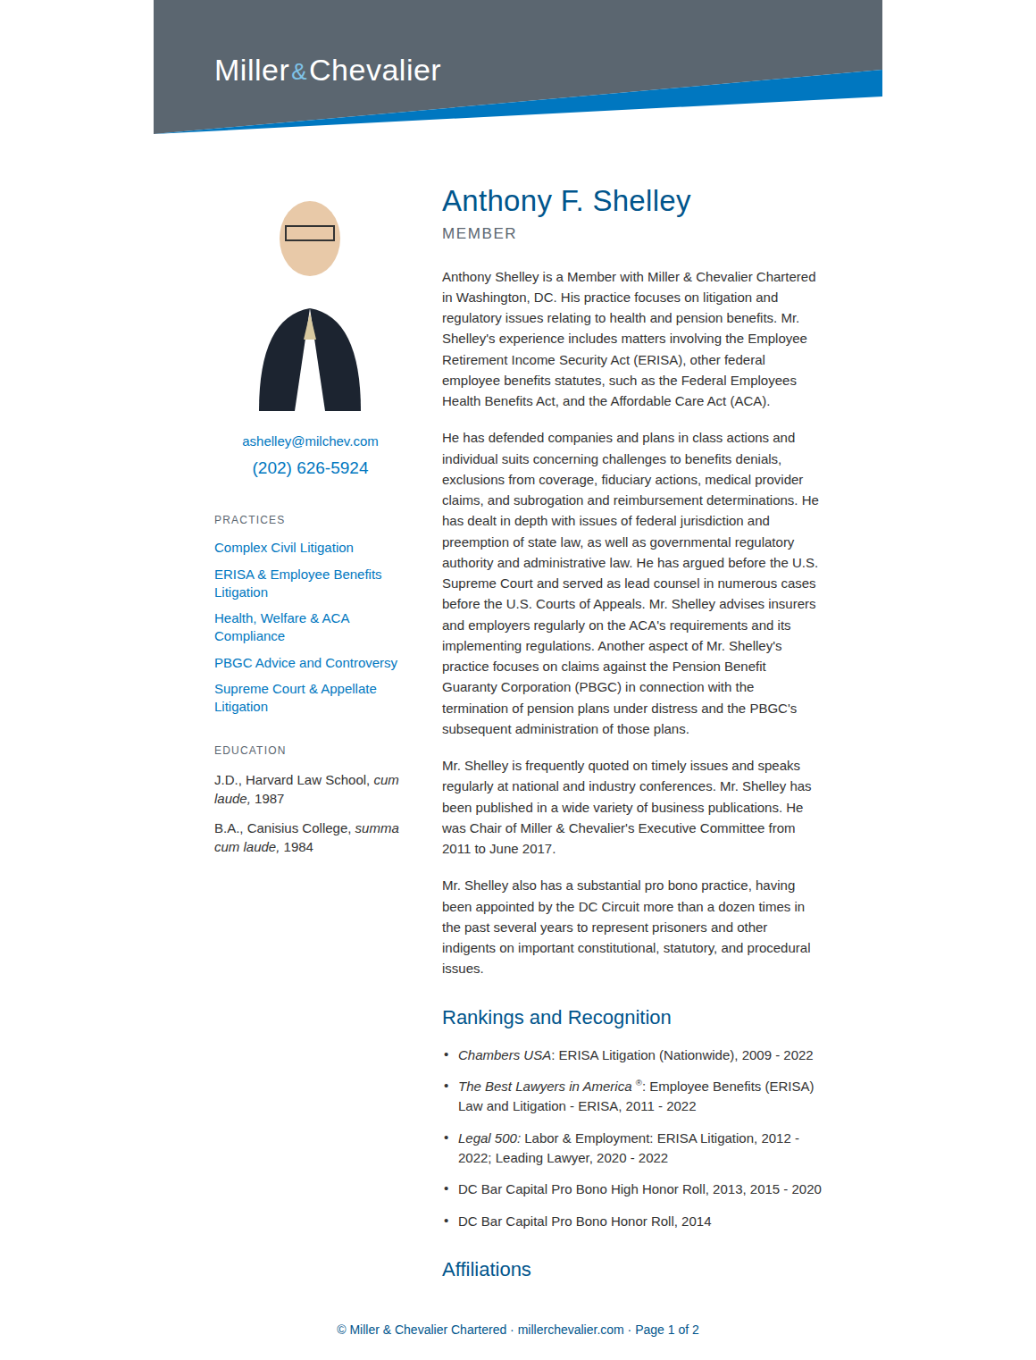Miller&Chevalier
ashelley@milchev.com (202) 626-5924
Practices
Complex Civil Litigation
ERISA & Employee Benefits Litigation
Health, Welfare & ACA Compliance
PBGC Advice and Controversy
Supreme Court & Appellate Litigation
Education
J.D., Harvard Law School, cum laude, 1987
B.A., Canisius College, summa cum laude, 1984
Anthony F. Shelley
MEMBER
Anthony Shelley is a Member with Miller & Chevalier Chartered in Washington, DC. His practice focuses on litigation and regulatory issues relating to health and pension benefits. Mr. Shelley's experience includes matters involving the Employee Retirement Income Security Act (ERISA), other federal employee benefits statutes, such as the Federal Employees Health Benefits Act, and the Affordable Care Act (ACA).
He has defended companies and plans in class actions and individual suits concerning challenges to benefits denials, exclusions from coverage, fiduciary actions, medical provider claims, and subrogation and reimbursement determinations. He has dealt in depth with issues of federal jurisdiction and preemption of state law, as well as governmental regulatory authority and administrative law. He has argued before the U.S. Supreme Court and served as lead counsel in numerous cases before the U.S. Courts of Appeals. Mr. Shelley advises insurers and employers regularly on the ACA's requirements and its implementing regulations. Another aspect of Mr. Shelley's practice focuses on claims against the Pension Benefit Guaranty Corporation (PBGC) in connection with the termination of pension plans under distress and the PBGC's subsequent administration of those plans.
Mr. Shelley is frequently quoted on timely issues and speaks regularly at national and industry conferences. Mr. Shelley has been published in a wide variety of business publications. He was Chair of Miller & Chevalier's Executive Committee from 2011 to June 2017.
Mr. Shelley also has a substantial pro bono practice, having been appointed by the DC Circuit more than a dozen times in the past several years to represent prisoners and other indigents on important constitutional, statutory, and procedural issues.
Rankings and Recognition
Chambers USA: ERISA Litigation (Nationwide), 2009 - 2022
The Best Lawyers in America ®: Employee Benefits (ERISA) Law and Litigation - ERISA, 2011 - 2022
Legal 500: Labor & Employment: ERISA Litigation, 2012 - 2022; Leading Lawyer, 2020 - 2022
DC Bar Capital Pro Bono High Honor Roll, 2013, 2015 - 2020
DC Bar Capital Pro Bono Honor Roll, 2014
Affiliations
© Miller & Chevalier Chartered · millerchevalier.com · Page 1 of 2